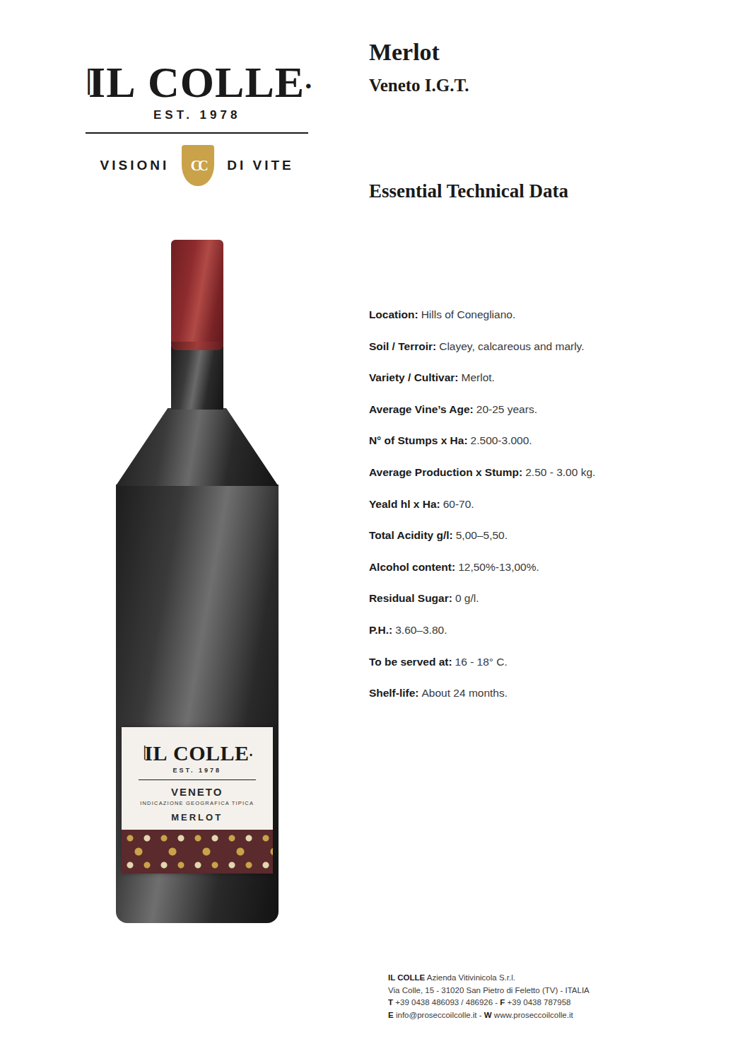|IL COLLE.
EST. 1978
VISIONI CC DI VITE
|IL COLLE.
EST. 1978
VENETO
INDICAZIONE GEOGRAFICA TIPICA
MERLOT
Merlot
Veneto I.G.T.
Essential Technical Data
Location:
Hills of Conegliano.
Soil / Terroir:
Clayey, calcareous and marly.
Variety / Cultivar:
Merlot.
Average Vine’s Age:
20-25 years.
N° of Stumps x Ha:
2.500-3.000.
Average Production x Stump:
2.50 - 3.00 kg.
Yeald hl x Ha:
60-70.
Total Acidity g/l:
5,00–5,50.
Alcohol content:
12,50%-13,00%.
Residual Sugar:
0 g/l.
P.H.:
3.60–3.80.
To be served at:
16 - 18° C.
Shelf-life:
About 24 months.
IL COLLE Azienda Vitivinicola S.r.l.
Via Colle, 15 - 31020 San Pietro di Feletto (TV) - ITALIA
T +39 0438 486093 / 486926 - F +39 0438 787958
E info@proseccoilcolle.it - W www.proseccoilcolle.it